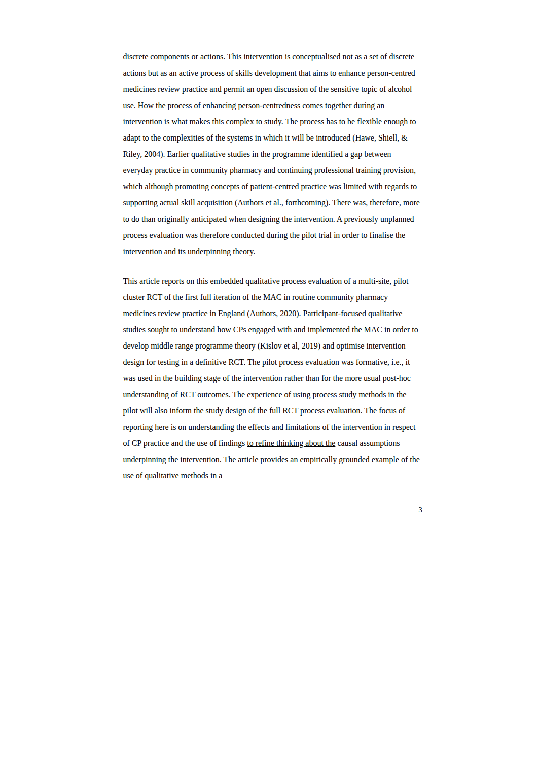discrete components or actions. This intervention is conceptualised not as a set of discrete actions but as an active process of skills development that aims to enhance person-centred medicines review practice and permit an open discussion of the sensitive topic of alcohol use. How the process of enhancing person-centredness comes together during an intervention is what makes this complex to study. The process has to be flexible enough to adapt to the complexities of the systems in which it will be introduced (Hawe, Shiell, & Riley, 2004). Earlier qualitative studies in the programme identified a gap between everyday practice in community pharmacy and continuing professional training provision, which although promoting concepts of patient-centred practice was limited with regards to supporting actual skill acquisition (Authors et al., forthcoming). There was, therefore, more to do than originally anticipated when designing the intervention. A previously unplanned process evaluation was therefore conducted during the pilot trial in order to finalise the intervention and its underpinning theory.
This article reports on this embedded qualitative process evaluation of a multi-site, pilot cluster RCT of the first full iteration of the MAC in routine community pharmacy medicines review practice in England (Authors, 2020). Participant-focused qualitative studies sought to understand how CPs engaged with and implemented the MAC in order to develop middle range programme theory (Kislov et al, 2019) and optimise intervention design for testing in a definitive RCT. The pilot process evaluation was formative, i.e., it was used in the building stage of the intervention rather than for the more usual post-hoc understanding of RCT outcomes. The experience of using process study methods in the pilot will also inform the study design of the full RCT process evaluation. The focus of reporting here is on understanding the effects and limitations of the intervention in respect of CP practice and the use of findings to refine thinking about the causal assumptions underpinning the intervention. The article provides an empirically grounded example of the use of qualitative methods in a
3